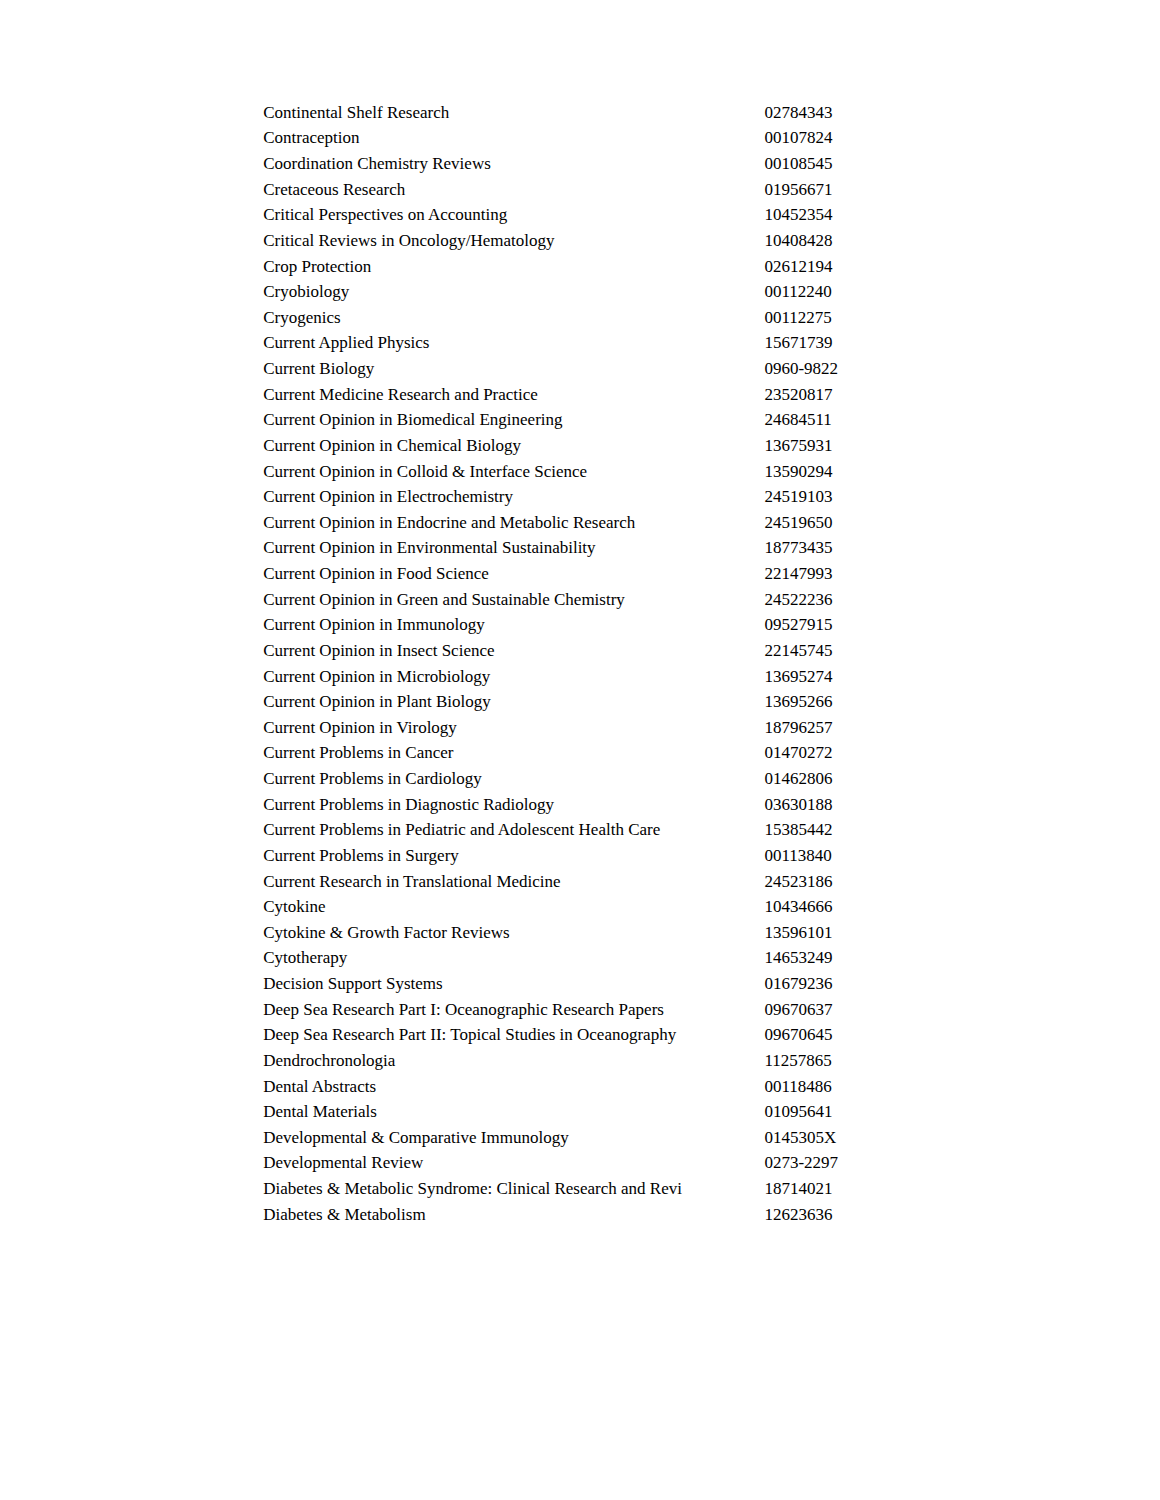| Continental Shelf Research | 02784343 |
| Contraception | 00107824 |
| Coordination Chemistry Reviews | 00108545 |
| Cretaceous Research | 01956671 |
| Critical Perspectives on Accounting | 10452354 |
| Critical Reviews in Oncology/Hematology | 10408428 |
| Crop Protection | 02612194 |
| Cryobiology | 00112240 |
| Cryogenics | 00112275 |
| Current Applied Physics | 15671739 |
| Current Biology | 0960-9822 |
| Current Medicine Research and Practice | 23520817 |
| Current Opinion in Biomedical Engineering | 24684511 |
| Current Opinion in Chemical Biology | 13675931 |
| Current Opinion in Colloid & Interface Science | 13590294 |
| Current Opinion in Electrochemistry | 24519103 |
| Current Opinion in Endocrine and Metabolic Research | 24519650 |
| Current Opinion in Environmental Sustainability | 18773435 |
| Current Opinion in Food Science | 22147993 |
| Current Opinion in Green and Sustainable Chemistry | 24522236 |
| Current Opinion in Immunology | 09527915 |
| Current Opinion in Insect Science | 22145745 |
| Current Opinion in Microbiology | 13695274 |
| Current Opinion in Plant Biology | 13695266 |
| Current Opinion in Virology | 18796257 |
| Current Problems in Cancer | 01470272 |
| Current Problems in Cardiology | 01462806 |
| Current Problems in Diagnostic Radiology | 03630188 |
| Current Problems in Pediatric and Adolescent Health Care | 15385442 |
| Current Problems in Surgery | 00113840 |
| Current Research in Translational Medicine | 24523186 |
| Cytokine | 10434666 |
| Cytokine & Growth Factor Reviews | 13596101 |
| Cytotherapy | 14653249 |
| Decision Support Systems | 01679236 |
| Deep Sea Research Part I: Oceanographic Research Papers | 09670637 |
| Deep Sea Research Part II: Topical Studies in Oceanography | 09670645 |
| Dendrochronologia | 11257865 |
| Dental Abstracts | 00118486 |
| Dental Materials | 01095641 |
| Developmental & Comparative Immunology | 0145305X |
| Developmental Review | 0273-2297 |
| Diabetes & Metabolic Syndrome: Clinical Research and Revi | 18714021 |
| Diabetes & Metabolism | 12623636 |